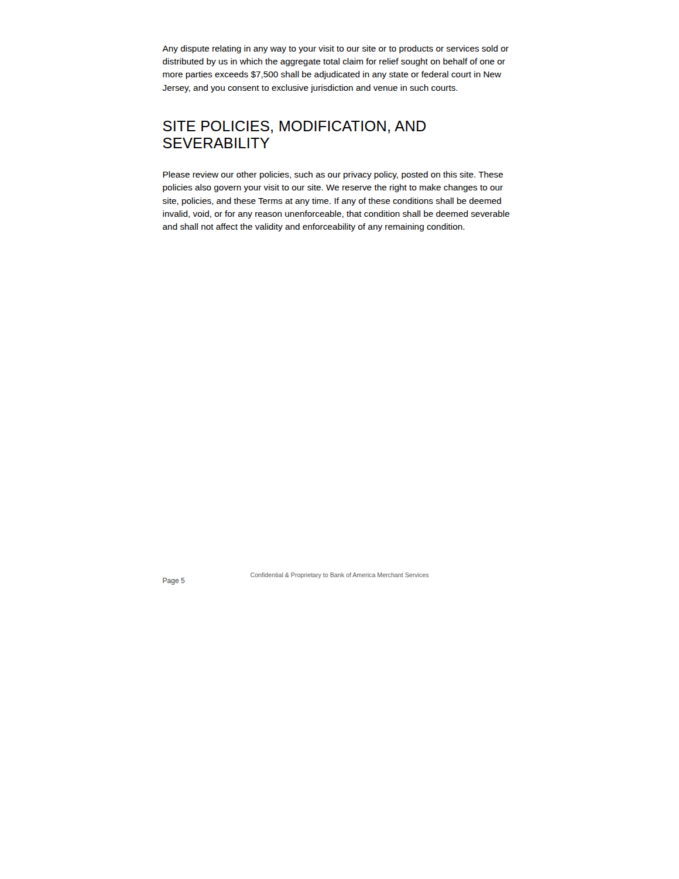Any dispute relating in any way to your visit to our site or to products or services sold or distributed by us in which the aggregate total claim for relief sought on behalf of one or more parties exceeds $7,500 shall be adjudicated in any state or federal court in New Jersey, and you consent to exclusive jurisdiction and venue in such courts.
SITE POLICIES, MODIFICATION, AND SEVERABILITY
Please review our other policies, such as our privacy policy, posted on this site. These policies also govern your visit to our site. We reserve the right to make changes to our site, policies, and these Terms at any time. If any of these conditions shall be deemed invalid, void, or for any reason unenforceable, that condition shall be deemed severable and shall not affect the validity and enforceability of any remaining condition.
Confidential & Proprietary to Bank of America Merchant Services
Page 5